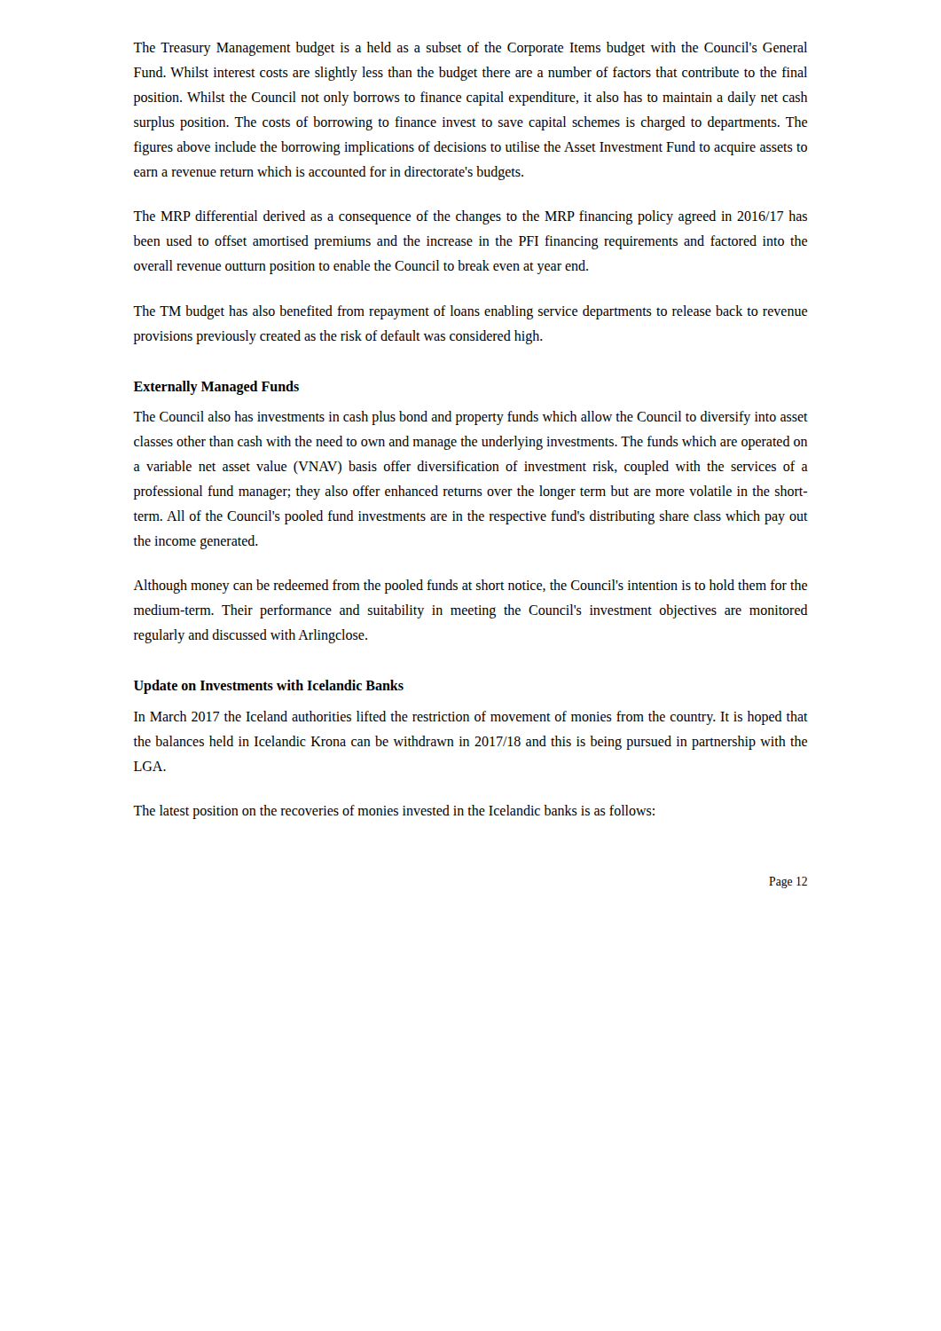The Treasury Management budget is a held as a subset of the Corporate Items budget with the Council's General Fund. Whilst interest costs are slightly less than the budget there are a number of factors that contribute to the final position. Whilst the Council not only borrows to finance capital expenditure, it also has to maintain a daily net cash surplus position. The costs of borrowing to finance invest to save capital schemes is charged to departments. The figures above include the borrowing implications of decisions to utilise the Asset Investment Fund to acquire assets to earn a revenue return which is accounted for in directorate's budgets.
The MRP differential derived as a consequence of the changes to the MRP financing policy agreed in 2016/17 has been used to offset amortised premiums and the increase in the PFI financing requirements and factored into the overall revenue outturn position to enable the Council to break even at year end.
The TM budget has also benefited from repayment of loans enabling service departments to release back to revenue provisions previously created as the risk of default was considered high.
Externally Managed Funds
The Council also has investments in cash plus bond and property funds which allow the Council to diversify into asset classes other than cash with the need to own and manage the underlying investments. The funds which are operated on a variable net asset value (VNAV) basis offer diversification of investment risk, coupled with the services of a professional fund manager; they also offer enhanced returns over the longer term but are more volatile in the short-term. All of the Council's pooled fund investments are in the respective fund's distributing share class which pay out the income generated.
Although money can be redeemed from the pooled funds at short notice, the Council's intention is to hold them for the medium-term. Their performance and suitability in meeting the Council's investment objectives are monitored regularly and discussed with Arlingclose.
Update on Investments with Icelandic Banks
In March 2017 the Iceland authorities lifted the restriction of movement of monies from the country. It is hoped that the balances held in Icelandic Krona can be withdrawn in 2017/18 and this is being pursued in partnership with the LGA.
The latest position on the recoveries of monies invested in the Icelandic banks is as follows:
Page 12